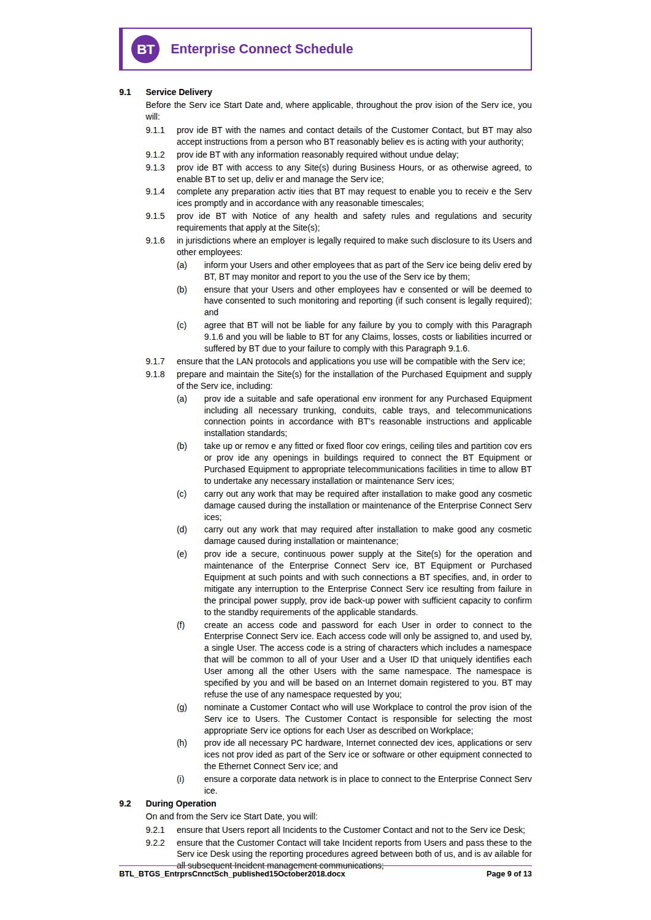BT
Enterprise Connect Schedule
9.1
Service Delivery
Before the Serv ice Start Date and, where applicable, throughout the prov ision of the Serv ice, you will:
9.1.1
prov ide BT with the names and contact details of the Customer Contact, but BT may also accept instructions from a person who BT reasonably believ es is acting with your authority;
9.1.2
prov ide BT with any information reasonably required without undue delay;
9.1.3
prov ide BT with access to any Site(s) during Business Hours, or as otherwise agreed, to enable BT to set up, deliv er and manage the Serv ice;
9.1.4
complete any preparation activ ities that BT may request to enable you to receiv e the Serv ices promptly and in accordance with any reasonable timescales;
9.1.5
prov ide BT with Notice of any health and safety rules and regulations and security requirements that apply at the Site(s);
9.1.6
in jurisdictions where an employer is legally required to make such disclosure to its Users and other employees:
(a)
inform your Users and other employees that as part of the Serv ice being deliv ered by BT, BT may monitor and report to you the use of the Serv ice by them;
(b)
ensure that your Users and other employees hav e consented or will be deemed to have consented to such monitoring and reporting (if such consent is legally required); and
(c)
agree that BT will not be liable for any failure by you to comply with this Paragraph 9.1.6 and you will be liable to BT for any Claims, losses, costs or liabilities incurred or suffered by BT due to your failure to comply with this Paragraph 9.1.6.
9.1.7
ensure that the LAN protocols and applications you use will be compatible with the Serv ice;
9.1.8
prepare and maintain the Site(s) for the installation of the Purchased Equipment and supply of the Serv ice, including:
(a)
prov ide a suitable and safe operational env ironment for any Purchased Equipment including all necessary trunking, conduits, cable trays, and telecommunications connection points in accordance with BT's reasonable instructions and applicable installation standards;
(b)
take up or remov e any fitted or fixed floor cov erings, ceiling tiles and partition cov ers or prov ide any openings in buildings required to connect the BT Equipment or Purchased Equipment to appropriate telecommunications facilities in time to allow BT to undertake any necessary installation or maintenance Serv ices;
(c)
carry out any work that may be required after installation to make good any cosmetic damage caused during the installation or maintenance of the Enterprise Connect Serv ices;
(d)
carry out any work that may required after installation to make good any cosmetic damage caused during installation or maintenance;
(e)
prov ide a secure, continuous power supply at the Site(s) for the operation and maintenance of the Enterprise Connect Serv ice, BT Equipment or Purchased Equipment at such points and with such connections a BT specifies, and, in order to mitigate any interruption to the Enterprise Connect Serv ice resulting from failure in the principal power supply, prov ide back-up power with sufficient capacity to confirm to the standby requirements of the applicable standards.
(f)
create an access code and password for each User in order to connect to the Enterprise Connect Serv ice. Each access code will only be assigned to, and used by, a single User. The access code is a string of characters which includes a namespace that will be common to all of your User and a User ID that uniquely identifies each User among all the other Users with the same namespace. The namespace is specified by you and will be based on an Internet domain registered to you. BT may refuse the use of any namespace requested by you;
(g)
nominate a Customer Contact who will use Workplace to control the prov ision of the Serv ice to Users. The Customer Contact is responsible for selecting the most appropriate Serv ice options for each User as described on Workplace;
(h)
prov ide all necessary PC hardware, Internet connected dev ices, applications or serv ices not prov ided as part of the Serv ice or software or other equipment connected to the Ethernet Connect Serv ice; and
(i)
ensure a corporate data network is in place to connect to the Enterprise Connect Serv ice.
9.2
During Operation
On and from the Serv ice Start Date, you will:
9.2.1
ensure that Users report all Incidents to the Customer Contact and not to the Serv ice Desk;
9.2.2
ensure that the Customer Contact will take Incident reports from Users and pass these to the Serv ice Desk using the reporting procedures agreed between both of us, and is av ailable for all subsequent Incident management communications;
BTL_BTGS_EntrprsCnnctSch_published15October2018.docx
Page 9 of 13